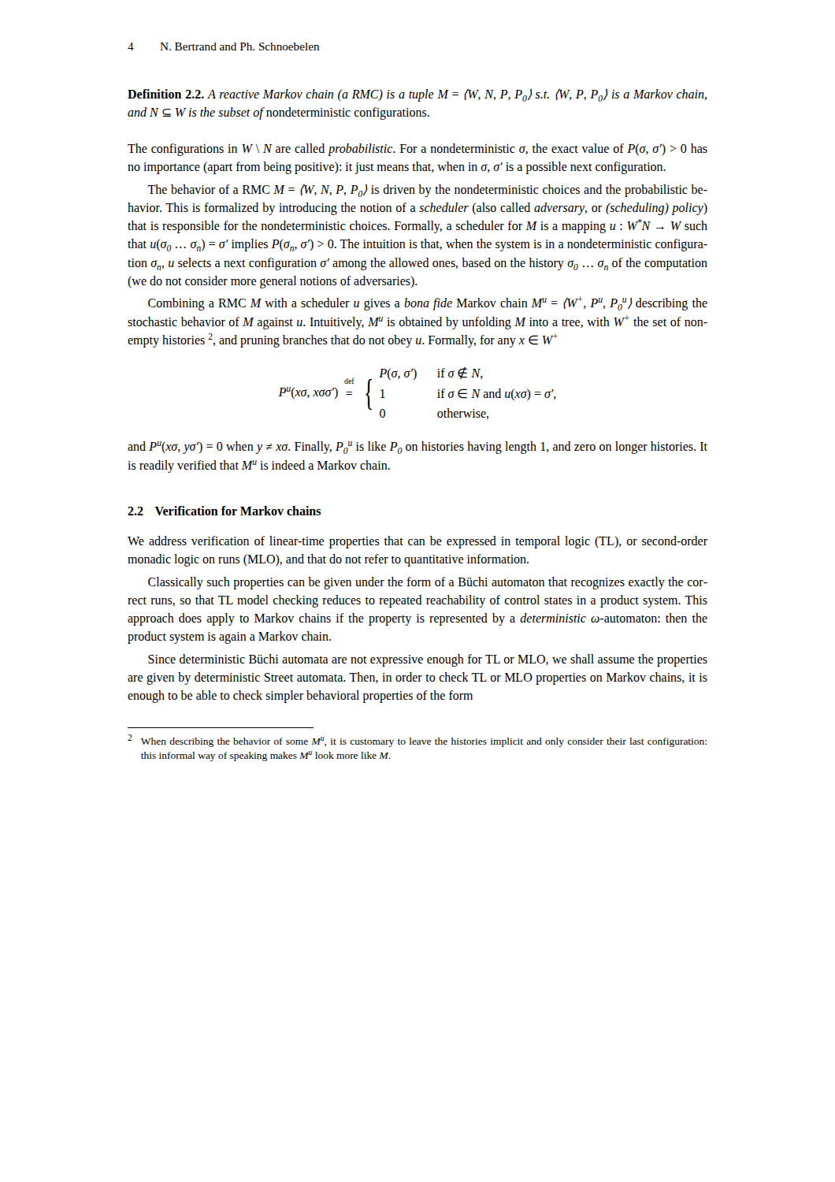4 N. Bertrand and Ph. Schnoebelen
Definition 2.2. A reactive Markov chain (a RMC) is a tuple M = ⟨W, N, P, P0⟩ s.t. ⟨W, P, P0⟩ is a Markov chain, and N ⊆ W is the subset of nondeterministic configurations.
The configurations in W \ N are called probabilistic. For a nondeterministic σ, the exact value of P(σ, σ′) > 0 has no importance (apart from being positive): it just means that, when in σ, σ′ is a possible next configuration.
The behavior of a RMC M = ⟨W, N, P, P0⟩ is driven by the nondeterministic choices and the probabilistic behavior. This is formalized by introducing the notion of a scheduler (also called adversary, or (scheduling) policy) that is responsible for the nondeterministic choices. Formally, a scheduler for M is a mapping u : W*N → W such that u(σ0 … σn) = σ′ implies P(σn, σ′) > 0. The intuition is that, when the system is in a nondeterministic configuration σn, u selects a next configuration σ′ among the allowed ones, based on the history σ0 … σn of the computation (we do not consider more general notions of adversaries).
Combining a RMC M with a scheduler u gives a bona fide Markov chain Mu = ⟨W+, Pu, P0u⟩ describing the stochastic behavior of M against u. Intuitively, Mu is obtained by unfolding M into a tree, with W+ the set of non-empty histories 2, and pruning branches that do not obey u. Formally, for any x ∈ W+
Pu(xσ, xσσ′) def= {
| P ( σ , σ′ ) | if σ ∉ N , |
| 1 | if σ ∈ N and u ( xσ ) = σ′ , |
| 0 | otherwise, |
and Pu(xσ, yσ′) = 0 when y ≠ xσ. Finally, P0u is like P0 on histories having length 1, and zero on longer histories. It is readily verified that Mu is indeed a Markov chain.
2.2 Verification for Markov chains
We address verification of linear-time properties that can be expressed in temporal logic (TL), or second-order monadic logic on runs (MLO), and that do not refer to quantitative information.
Classically such properties can be given under the form of a Büchi automaton that recognizes exactly the correct runs, so that TL model checking reduces to repeated reachability of control states in a product system. This approach does apply to Markov chains if the property is represented by a deterministic ω-automaton: then the product system is again a Markov chain.
Since deterministic Büchi automata are not expressive enough for TL or MLO, we shall assume the properties are given by deterministic Street automata. Then, in order to check TL or MLO properties on Markov chains, it is enough to be able to check simpler behavioral properties of the form
2 When describing the behavior of some Mu, it is customary to leave the histories implicit and only consider their last configuration: this informal way of speaking makes Mu look more like M.